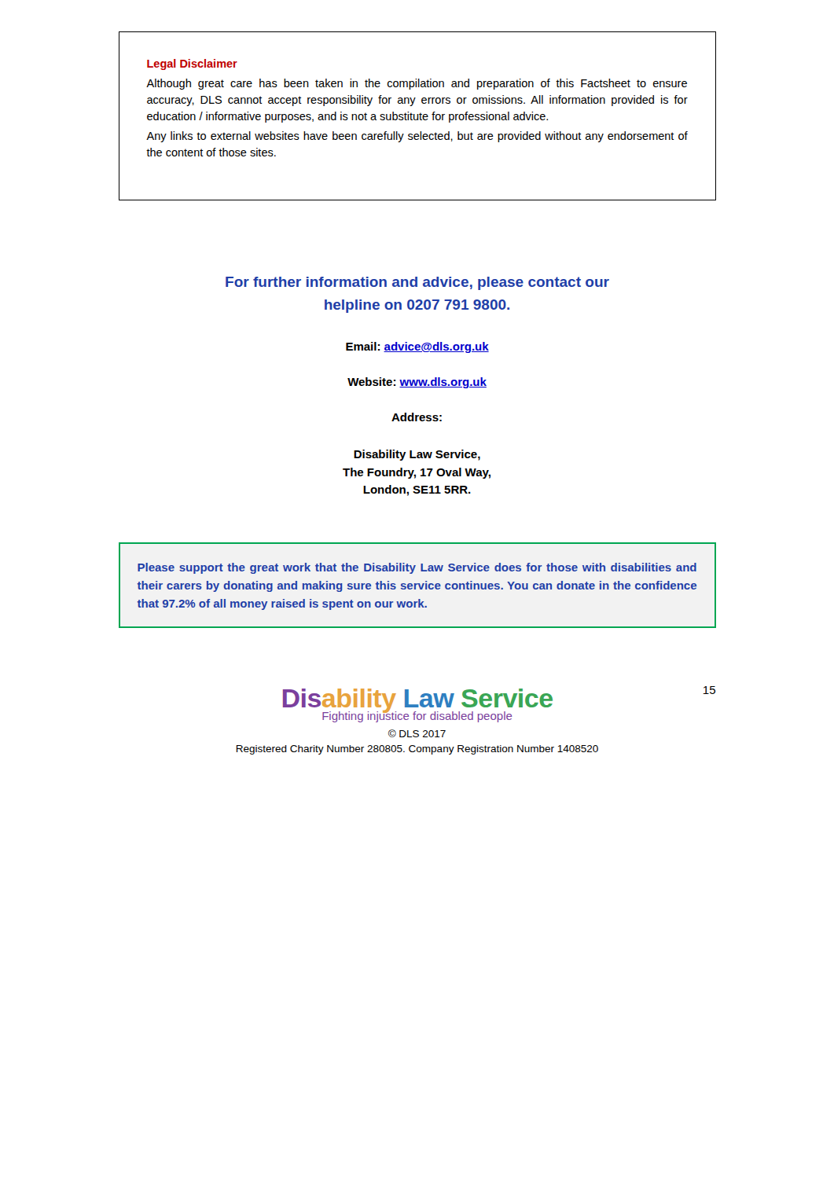Legal Disclaimer
Although great care has been taken in the compilation and preparation of this Factsheet to ensure accuracy, DLS cannot accept responsibility for any errors or omissions. All information provided is for education / informative purposes, and is not a substitute for professional advice.
Any links to external websites have been carefully selected, but are provided without any endorsement of the content of those sites.
For further information and advice, please contact our
helpline on 0207 791 9800.
Email: advice@dls.org.uk
Website: www.dls.org.uk
Address:
Disability Law Service,
The Foundry, 17 Oval Way,
London, SE11 5RR.
Please support the great work that the Disability Law Service does for those with disabilities and their carers by donating and making sure this service continues. You can donate in the confidence that 97.2% of all money raised is spent on our work.
15
Dis ability Law Service
Fighting injustice for disabled people
© DLS 2017
Registered Charity Number 280805. Company Registration Number 1408520